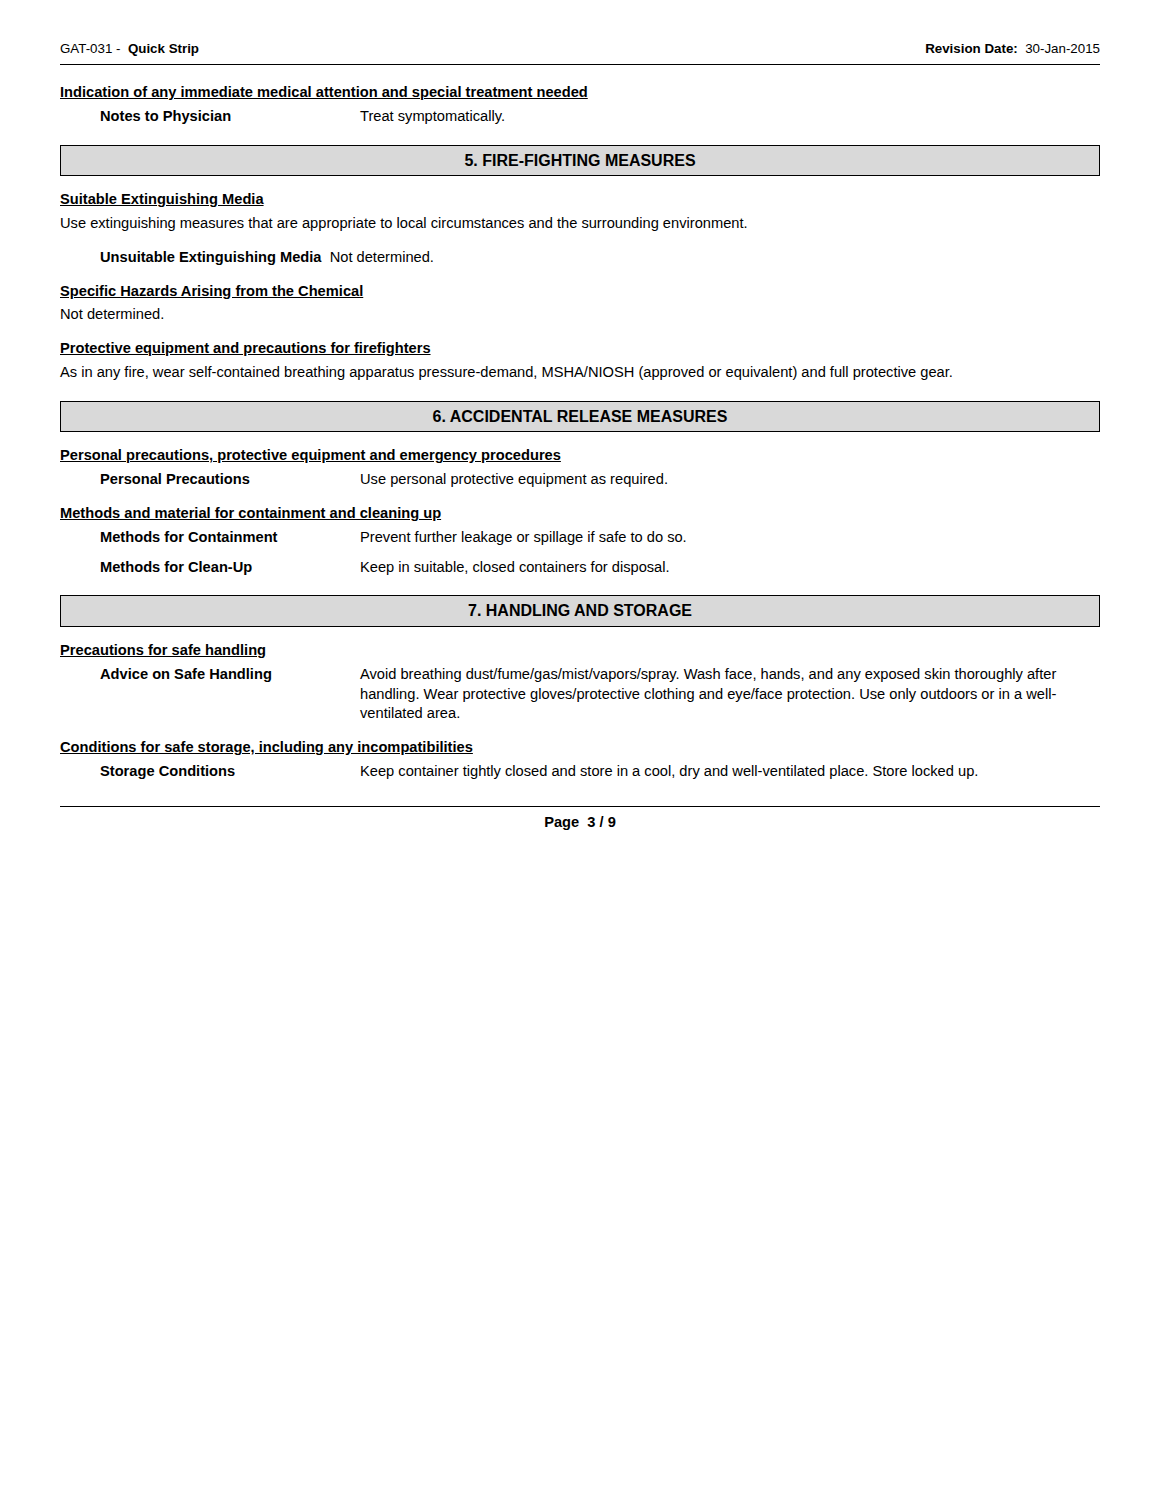GAT-031 - Quick Strip
Revision Date: 30-Jan-2015
Indication of any immediate medical attention and special treatment needed
Notes to Physician
Treat symptomatically.
5. FIRE-FIGHTING MEASURES
Suitable Extinguishing Media
Use extinguishing measures that are appropriate to local circumstances and the surrounding environment.
Unsuitable Extinguishing Media Not determined.
Specific Hazards Arising from the Chemical
Not determined.
Protective equipment and precautions for firefighters
As in any fire, wear self-contained breathing apparatus pressure-demand, MSHA/NIOSH (approved or equivalent) and full protective gear.
6. ACCIDENTAL RELEASE MEASURES
Personal precautions, protective equipment and emergency procedures
Personal Precautions
Use personal protective equipment as required.
Methods and material for containment and cleaning up
Methods for Containment
Prevent further leakage or spillage if safe to do so.
Methods for Clean-Up
Keep in suitable, closed containers for disposal.
7. HANDLING AND STORAGE
Precautions for safe handling
Advice on Safe Handling
Avoid breathing dust/fume/gas/mist/vapors/spray. Wash face, hands, and any exposed skin thoroughly after handling. Wear protective gloves/protective clothing and eye/face protection. Use only outdoors or in a well-ventilated area.
Conditions for safe storage, including any incompatibilities
Storage Conditions
Keep container tightly closed and store in a cool, dry and well-ventilated place. Store locked up.
Page 3 / 9